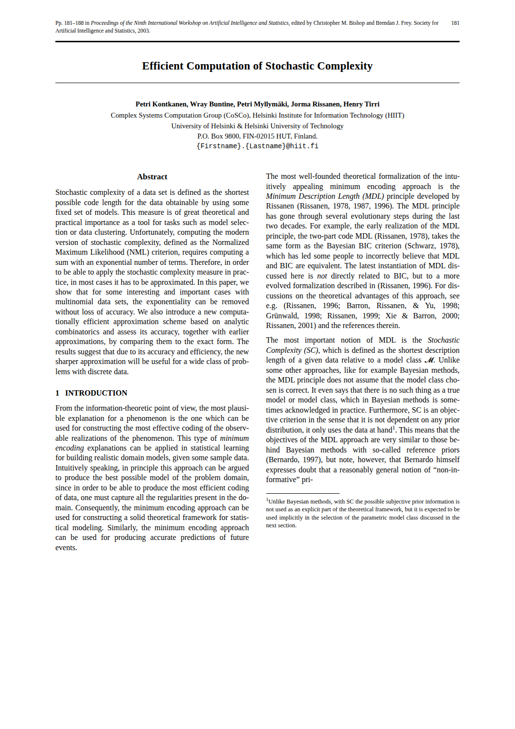181 Pp. 181–188 in Proceedings of the Ninth International Workshop on Artificial Intelligence and Statistics, edited by Christopher M. Bishop and Brendan J. Frey. Society for Artificial Intelligence and Statistics, 2003.
Efficient Computation of Stochastic Complexity
Petri Kontkanen, Wray Buntine, Petri Myllymäki, Jorma Rissanen, Henry Tirri
Complex Systems Computation Group (CoSCo), Helsinki Institute for Information Technology (HIIT)
University of Helsinki & Helsinki University of Technology
P.O. Box 9800, FIN-02015 HUT, Finland.
{Firstname}.{Lastname}@hiit.fi
Abstract
Stochastic complexity of a data set is defined as the shortest possible code length for the data obtainable by using some fixed set of models. This measure is of great theoretical and practical importance as a tool for tasks such as model selection or data clustering. Unfortunately, computing the modern version of stochastic complexity, defined as the Normalized Maximum Likelihood (NML) criterion, requires computing a sum with an exponential number of terms. Therefore, in order to be able to apply the stochastic complexity measure in practice, in most cases it has to be approximated. In this paper, we show that for some interesting and important cases with multinomial data sets, the exponentiality can be removed without loss of accuracy. We also introduce a new computationally efficient approximation scheme based on analytic combinatorics and assess its accuracy, together with earlier approximations, by comparing them to the exact form. The results suggest that due to its accuracy and efficiency, the new sharper approximation will be useful for a wide class of problems with discrete data.
1 INTRODUCTION
From the information-theoretic point of view, the most plausible explanation for a phenomenon is the one which can be used for constructing the most effective coding of the observable realizations of the phenomenon. This type of minimum encoding explanations can be applied in statistical learning for building realistic domain models, given some sample data. Intuitively speaking, in principle this approach can be argued to produce the best possible model of the problem domain, since in order to be able to produce the most efficient coding of data, one must capture all the regularities present in the domain. Consequently, the minimum encoding approach can be used for constructing a solid theoretical framework for statistical modeling. Similarly, the minimum encoding approach can be used for producing accurate predictions of future events.
The most well-founded theoretical formalization of the intuitively appealing minimum encoding approach is the Minimum Description Length (MDL) principle developed by Rissanen (Rissanen, 1978, 1987, 1996). The MDL principle has gone through several evolutionary steps during the last two decades. For example, the early realization of the MDL principle, the two-part code MDL (Rissanen, 1978), takes the same form as the Bayesian BIC criterion (Schwarz, 1978), which has led some people to incorrectly believe that MDL and BIC are equivalent. The latest instantiation of MDL discussed here is not directly related to BIC, but to a more evolved formalization described in (Rissanen, 1996). For discussions on the theoretical advantages of this approach, see e.g. (Rissanen, 1996; Barron, Rissanen, & Yu, 1998; Grünwald, 1998; Rissanen, 1999; Xie & Barron, 2000; Rissanen, 2001) and the references therein.
The most important notion of MDL is the Stochastic Complexity (SC), which is defined as the shortest description length of a given data relative to a model class 𝓜. Unlike some other approaches, like for example Bayesian methods, the MDL principle does not assume that the model class chosen is correct. It even says that there is no such thing as a true model or model class, which in Bayesian methods is sometimes acknowledged in practice. Furthermore, SC is an objective criterion in the sense that it is not dependent on any prior distribution, it only uses the data at hand1. This means that the objectives of the MDL approach are very similar to those behind Bayesian methods with so-called reference priors (Bernardo, 1997), but note, however, that Bernardo himself expresses doubt that a reasonably general notion of “non-informative” pri-
1Unlike Bayesian methods, with SC the possible subjective prior information is not used as an explicit part of the theoretical framework, but it is expected to be used implicitly in the selection of the parametric model class discussed in the next section.